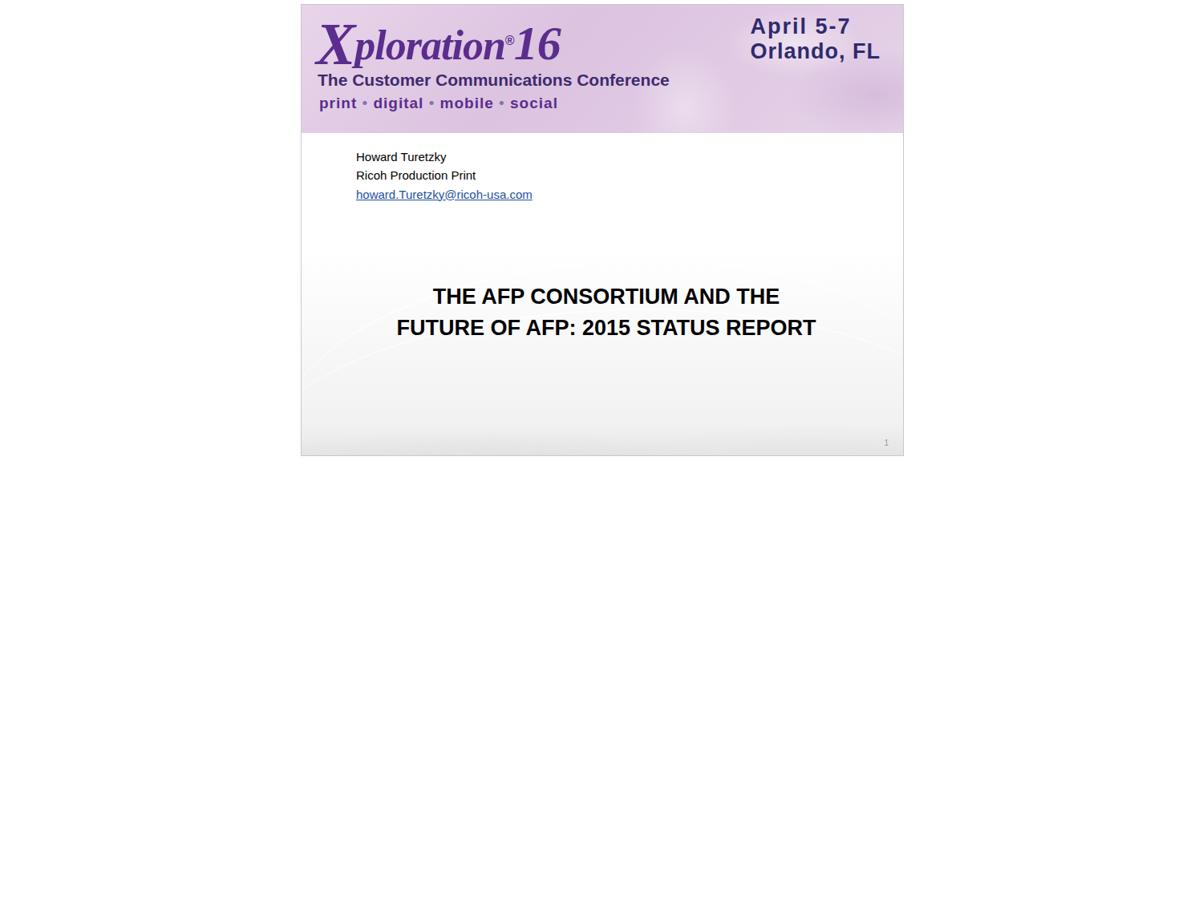Xploration®16
The Customer Communications Conference
print • digital • mobile • social
April 5-7
Orlando, FL
Howard Turetzky
Ricoh Production Print
howard.Turetzky@ricoh-usa.com
THE AFP CONSORTIUM AND THE
FUTURE OF AFP: 2015 STATUS REPORT
1